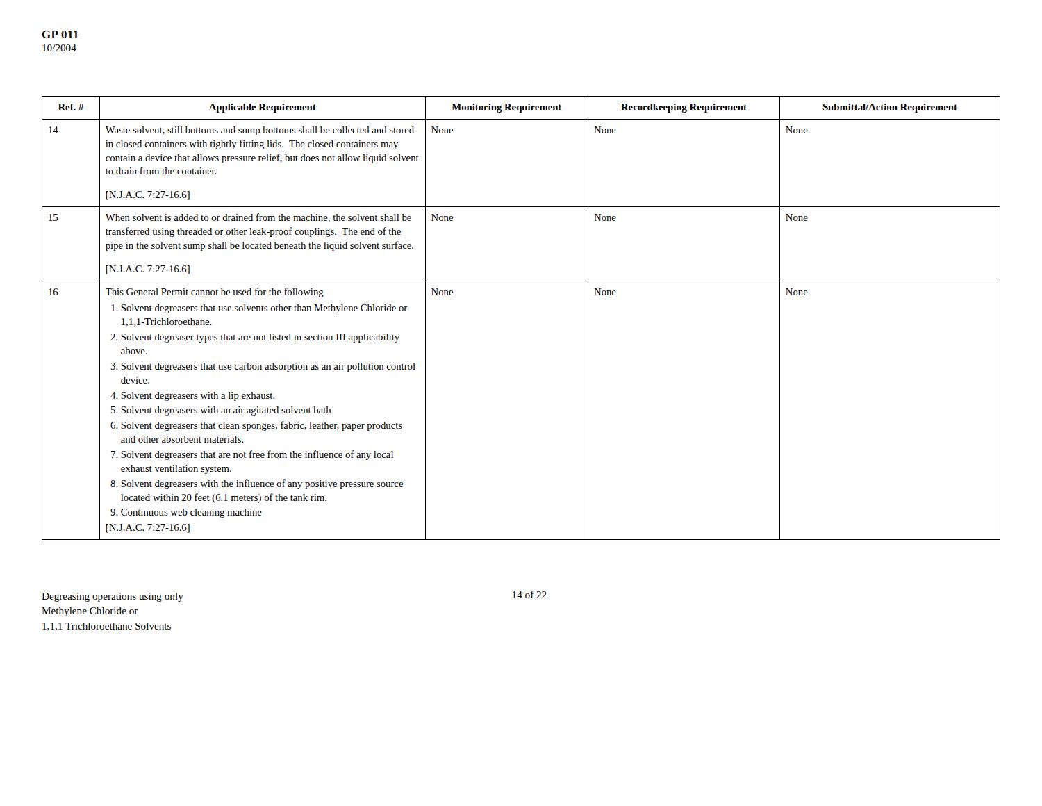GP 011
10/2004
| Ref. # | Applicable Requirement | Monitoring Requirement | Recordkeeping Requirement | Submittal/Action Requirement |
| --- | --- | --- | --- | --- |
| 14 | Waste solvent, still bottoms and sump bottoms shall be collected and stored in closed containers with tightly fitting lids. The closed containers may contain a device that allows pressure relief, but does not allow liquid solvent to drain from the container. [N.J.A.C. 7:27-16.6] | None | None | None |
| 15 | When solvent is added to or drained from the machine, the solvent shall be transferred using threaded or other leak-proof couplings. The end of the pipe in the solvent sump shall be located beneath the liquid solvent surface. [N.J.A.C. 7:27-16.6] | None | None | None |
| 16 | This General Permit cannot be used for the following Solvent degreasers that use solvents other than Methylene Chloride or 1,1,1-Trichloroethane. Solvent degreaser types that are not listed in section III applicability above. Solvent degreasers that use carbon adsorption as an air pollution control device. Solvent degreasers with a lip exhaust. Solvent degreasers with an air agitated solvent bath Solvent degreasers that clean sponges, fabric, leather, paper products and other absorbent materials. Solvent degreasers that are not free from the influence of any local exhaust ventilation system. Solvent degreasers with the influence of any positive pressure source located within 20 feet (6.1 meters) of the tank rim. Continuous web cleaning machine [N.J.A.C. 7:27-16.6] | None | None | None |
Degreasing operations using only
Methylene Chloride or
1,1,1 Trichloroethane Solvents
14 of 22